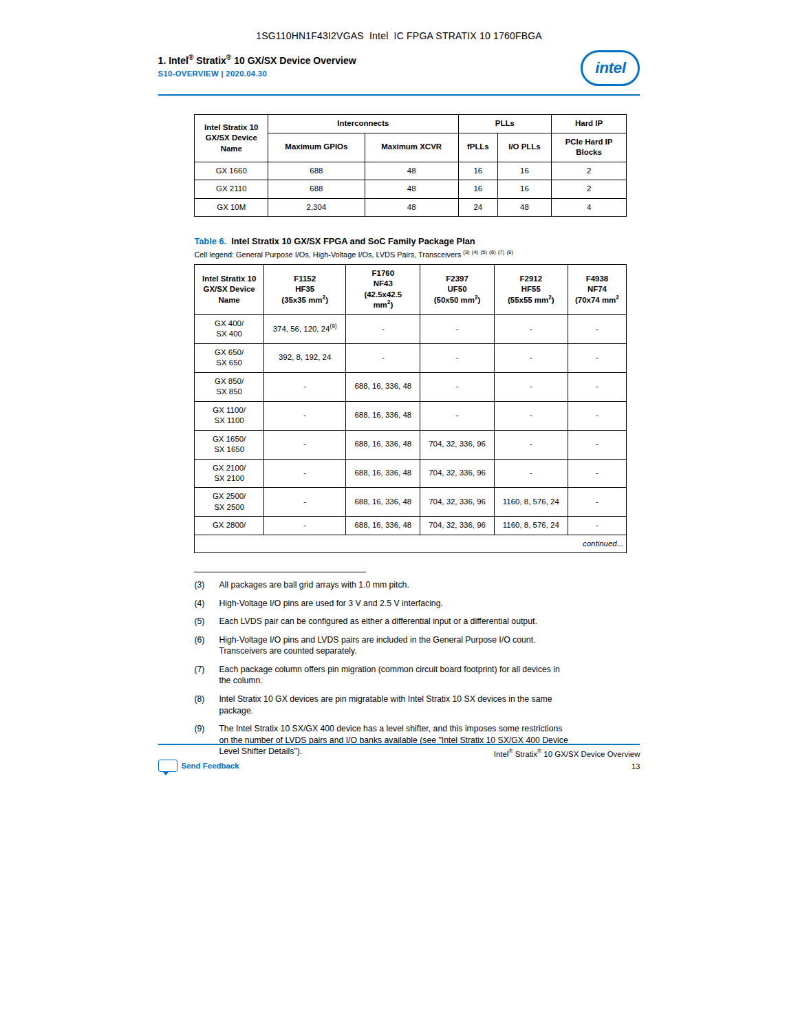1SG110HN1F43I2VGAS Intel IC FPGA STRATIX 10 1760FBGA
1. Intel® Stratix® 10 GX/SX Device Overview
S10-OVERVIEW | 2020.04.30
intel
| Intel Stratix 10 GX/SX Device Name | Interconnects | PLLs | Hard IP |
| --- | --- | --- | --- |
| Maximum GPIOs | Maximum XCVR | fPLLs | I/O PLLs | PCIe Hard IP Blocks |
| GX 1660 | 688 | 48 | 16 | 16 | 2 |
| GX 2110 | 688 | 48 | 16 | 16 | 2 |
| GX 10M | 2,304 | 48 | 24 | 48 | 4 |
Table 6. Intel Stratix 10 GX/SX FPGA and SoC Family Package Plan
Cell legend: General Purpose I/Os, High-Voltage I/Os, LVDS Pairs, Transceivers (3) (4) (5) (6) (7) (8)
| Intel Stratix 10 GX/SX Device Name | F1152 HF35 (35x35 mm 2 ) | F1760 NF43 (42.5x42.5 mm 2 ) | F2397 UF50 (50x50 mm 2 ) | F2912 HF55 (55x55 mm 2 ) | F4938 NF74 (70x74 mm 2 |
| --- | --- | --- | --- | --- | --- |
| GX 400/ SX 400 | 374, 56, 120, 24 (9) | - | - | - | - |
| GX 650/ SX 650 | 392, 8, 192, 24 | - | - | - | - |
| GX 850/ SX 850 | - | 688, 16, 336, 48 | - | - | - |
| GX 1100/ SX 1100 | - | 688, 16, 336, 48 | - | - | - |
| GX 1650/ SX 1650 | - | 688, 16, 336, 48 | 704, 32, 336, 96 | - | - |
| GX 2100/ SX 2100 | - | 688, 16, 336, 48 | 704, 32, 336, 96 | - | - |
| GX 2500/ SX 2500 | - | 688, 16, 336, 48 | 704, 32, 336, 96 | 1160, 8, 576, 24 | - |
| GX 2800/ | - | 688, 16, 336, 48 | 704, 32, 336, 96 | 1160, 8, 576, 24 | - |
| continued... |
(3)
All packages are ball grid arrays with 1.0 mm pitch.
(4)
High-Voltage I/O pins are used for 3 V and 2.5 V interfacing.
(5)
Each LVDS pair can be configured as either a differential input or a differential output.
(6)
High-Voltage I/O pins and LVDS pairs are included in the General Purpose I/O count.
Transceivers are counted separately.
(7)
Each package column offers pin migration (common circuit board footprint) for all devices in
the column.
(8)
Intel Stratix 10 GX devices are pin migratable with Intel Stratix 10 SX devices in the same
package.
(9)
The Intel Stratix 10 SX/GX 400 device has a level shifter, and this imposes some restrictions
on the number of LVDS pairs and I/O banks available (see "Intel Stratix 10 SX/GX 400 Device
Level Shifter Details").
Send Feedback
Intel® Stratix® 10 GX/SX Device Overview
13